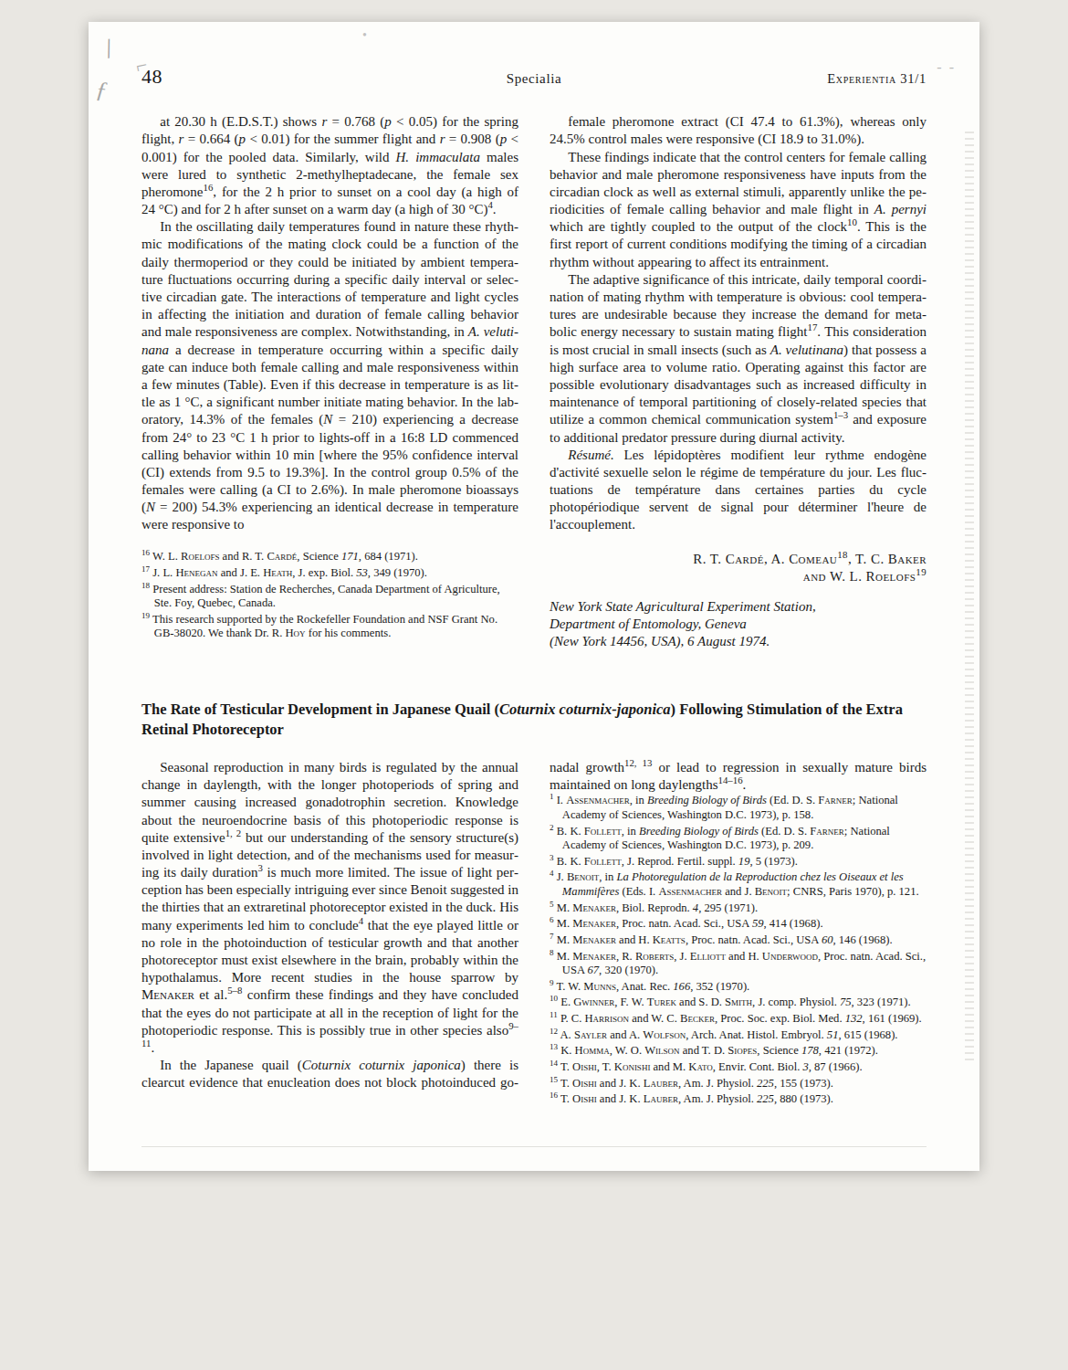/
⌐
ƒ
- -
•
48
Specialia
Experientia 31/1
at 20.30 h (E.D.S.T.) shows r = 0.768 (p < 0.05) for the spring flight, r = 0.664 (p < 0.01) for the summer flight and r = 0.908 (p < 0.001) for the pooled data. Similarly, wild H. immaculata males were lured to synthetic 2-methylheptadecane, the female sex pheromone16, for the 2 h prior to sunset on a cool day (a high of 24 °C) and for 2 h after sunset on a warm day (a high of 30 °C)4.
In the oscillating daily temperatures found in nature these rhythmic modifications of the mating clock could be a function of the daily thermoperiod or they could be initiated by ambient temperature fluctuations occurring during a specific daily interval or selective circadian gate. The interactions of temperature and light cycles in affecting the initiation and duration of female calling behavior and male responsiveness are complex. Notwithstanding, in A. velutinana a decrease in temperature occurring within a specific daily gate can induce both female calling and male responsiveness within a few minutes (Table). Even if this decrease in temperature is as little as 1 °C, a significant number initiate mating behavior. In the laboratory, 14.3% of the females (N = 210) experiencing a decrease from 24° to 23 °C 1 h prior to lights-off in a 16:8 LD commenced calling behavior within 10 min [where the 95% confidence interval (CI) extends from 9.5 to 19.3%]. In the control group 0.5% of the females were calling (a CI to 2.6%). In male pheromone bioassays (N = 200) 54.3% experiencing an identical decrease in temperature were responsive to
16 W. L. Roelofs and R. T. Cardé, Science 171, 684 (1971).
17 J. L. Henegan and J. E. Heath, J. exp. Biol. 53, 349 (1970).
18 Present address: Station de Recherches, Canada Department of Agriculture, Ste. Foy, Quebec, Canada.
19 This research supported by the Rockefeller Foundation and NSF Grant No. GB-38020. We thank Dr. R. Hoy for his comments.
female pheromone extract (CI 47.4 to 61.3%), whereas only 24.5% control males were responsive (CI 18.9 to 31.0%).
These findings indicate that the control centers for female calling behavior and male pheromone responsiveness have inputs from the circadian clock as well as external stimuli, apparently unlike the periodicities of female calling behavior and male flight in A. pernyi which are tightly coupled to the output of the clock10. This is the first report of current conditions modifying the timing of a circadian rhythm without appearing to affect its entrainment.
The adaptive significance of this intricate, daily temporal coordination of mating rhythm with temperature is obvious: cool temperatures are undesirable because they increase the demand for metabolic energy necessary to sustain mating flight17. This consideration is most crucial in small insects (such as A. velutinana) that possess a high surface area to volume ratio. Operating against this factor are possible evolutionary disadvantages such as increased difficulty in maintenance of temporal partitioning of closely-related species that utilize a common chemical communication system1–3 and exposure to additional predator pressure during diurnal activity.
Résumé. Les lépidoptères modifient leur rythme endogène d'activité sexuelle selon le régime de température du jour. Les fluctuations de température dans certaines parties du cycle photopériodique servent de signal pour déterminer l'heure de l'accouplement.
R. T. Cardé, A. Comeau18, T. C. Baker
and W. L. Roelofs19
New York State Agricultural Experiment Station,
Department of Entomology, Geneva
(New York 14456, USA), 6 August 1974.
The Rate of Testicular Development in Japanese Quail (Coturnix coturnix-japonica) Following Stimulation of the Extra Retinal Photoreceptor
Seasonal reproduction in many birds is regulated by the annual change in daylength, with the longer photoperiods of spring and summer causing increased gonadotrophin secretion. Knowledge about the neuroendocrine basis of this photoperiodic response is quite extensive1, 2 but our understanding of the sensory structure(s) involved in light detection, and of the mechanisms used for measuring its daily duration3 is much more limited. The issue of light perception has been especially intriguing ever since Benoit suggested in the thirties that an extraretinal photoreceptor existed in the duck. His many experiments led him to conclude4 that the eye played little or no role in the photoinduction of testicular growth and that another photoreceptor must exist elsewhere in the brain, probably within the hypothalamus. More recent studies in the house sparrow by Menaker et al.5–8 confirm these findings and they have concluded that the eyes do not participate at all in the reception of light for the photoperiodic response. This is possibly true in other species also9–11.
In the Japanese quail (Coturnix coturnix japonica) there is clearcut evidence that enucleation does not block photoinduced gonadal growth12, 13 or lead to regression in sexually mature birds maintained on long daylengths14–16.
1 I. Assenmacher, in Breeding Biology of Birds (Ed. D. S. Farner; National Academy of Sciences, Washington D.C. 1973), p. 158.
2 B. K. Follett, in Breeding Biology of Birds (Ed. D. S. Farner; National Academy of Sciences, Washington D.C. 1973), p. 209.
3 B. K. Follett, J. Reprod. Fertil. suppl. 19, 5 (1973).
4 J. Benoit, in La Photoregulation de la Reproduction chez les Oiseaux et les Mammifères (Eds. I. Assenmacher and J. Benoit; CNRS, Paris 1970), p. 121.
5 M. Menaker, Biol. Reprodn. 4, 295 (1971).
6 M. Menaker, Proc. natn. Acad. Sci., USA 59, 414 (1968).
7 M. Menaker and H. Keatts, Proc. natn. Acad. Sci., USA 60, 146 (1968).
8 M. Menaker, R. Roberts, J. Elliott and H. Underwood, Proc. natn. Acad. Sci., USA 67, 320 (1970).
9 T. W. Munns, Anat. Rec. 166, 352 (1970).
10 E. Gwinner, F. W. Turek and S. D. Smith, J. comp. Physiol. 75, 323 (1971).
11 P. C. Harrison and W. C. Becker, Proc. Soc. exp. Biol. Med. 132, 161 (1969).
12 A. Sayler and A. Wolfson, Arch. Anat. Histol. Embryol. 51, 615 (1968).
13 K. Homma, W. O. Wilson and T. D. Siopes, Science 178, 421 (1972).
14 T. Oishi, T. Konishi and M. Kato, Envir. Cont. Biol. 3, 87 (1966).
15 T. Oishi and J. K. Lauber, Am. J. Physiol. 225, 155 (1973).
16 T. Oishi and J. K. Lauber, Am. J. Physiol. 225, 880 (1973).